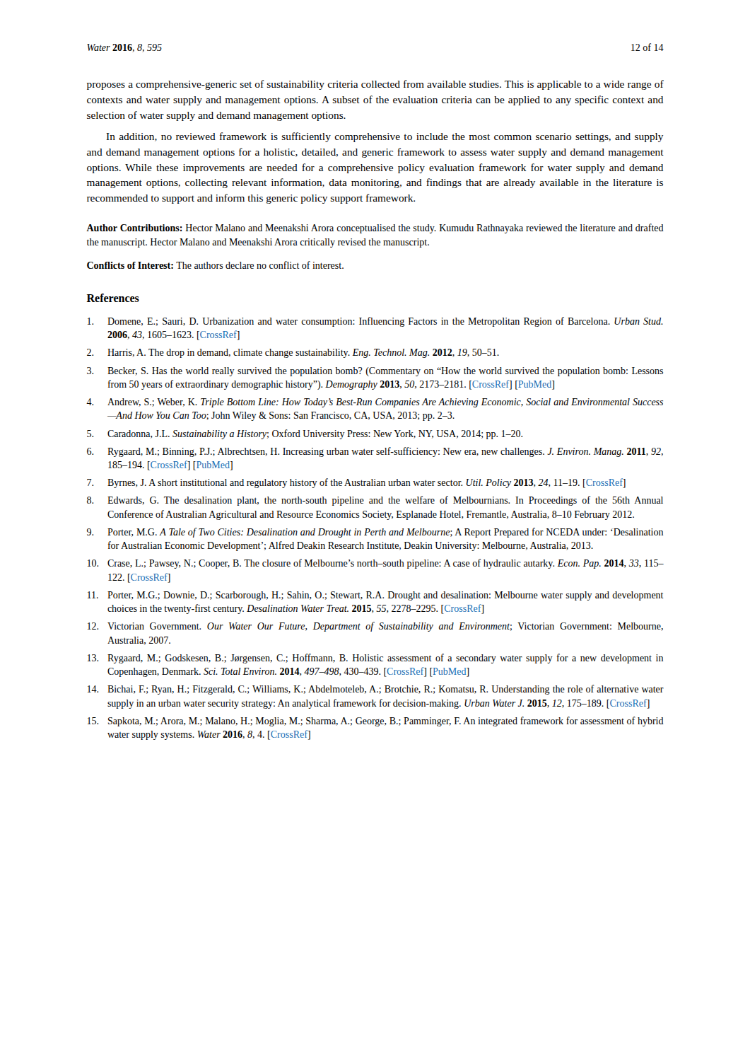Water 2016, 8, 595
12 of 14
proposes a comprehensive-generic set of sustainability criteria collected from available studies. This is applicable to a wide range of contexts and water supply and management options. A subset of the evaluation criteria can be applied to any specific context and selection of water supply and demand management options.
In addition, no reviewed framework is sufficiently comprehensive to include the most common scenario settings, and supply and demand management options for a holistic, detailed, and generic framework to assess water supply and demand management options. While these improvements are needed for a comprehensive policy evaluation framework for water supply and demand management options, collecting relevant information, data monitoring, and findings that are already available in the literature is recommended to support and inform this generic policy support framework.
Author Contributions: Hector Malano and Meenakshi Arora conceptualised the study. Kumudu Rathnayaka reviewed the literature and drafted the manuscript. Hector Malano and Meenakshi Arora critically revised the manuscript.
Conflicts of Interest: The authors declare no conflict of interest.
References
Domene, E.; Sauri, D. Urbanization and water consumption: Influencing Factors in the Metropolitan Region of Barcelona. Urban Stud. 2006, 43, 1605–1623. [CrossRef]
Harris, A. The drop in demand, climate change sustainability. Eng. Technol. Mag. 2012, 19, 50–51.
Becker, S. Has the world really survived the population bomb? (Commentary on “How the world survived the population bomb: Lessons from 50 years of extraordinary demographic history”). Demography 2013, 50, 2173–2181. [CrossRef] [PubMed]
Andrew, S.; Weber, K. Triple Bottom Line: How Today’s Best-Run Companies Are Achieving Economic, Social and Environmental Success—And How You Can Too; John Wiley & Sons: San Francisco, CA, USA, 2013; pp. 2–3.
Caradonna, J.L. Sustainability a History; Oxford University Press: New York, NY, USA, 2014; pp. 1–20.
Rygaard, M.; Binning, P.J.; Albrechtsen, H. Increasing urban water self-sufficiency: New era, new challenges. J. Environ. Manag. 2011, 92, 185–194. [CrossRef] [PubMed]
Byrnes, J. A short institutional and regulatory history of the Australian urban water sector. Util. Policy 2013, 24, 11–19. [CrossRef]
Edwards, G. The desalination plant, the north-south pipeline and the welfare of Melbournians. In Proceedings of the 56th Annual Conference of Australian Agricultural and Resource Economics Society, Esplanade Hotel, Fremantle, Australia, 8–10 February 2012.
Porter, M.G. A Tale of Two Cities: Desalination and Drought in Perth and Melbourne; A Report Prepared for NCEDA under: ‘Desalination for Australian Economic Development’; Alfred Deakin Research Institute, Deakin University: Melbourne, Australia, 2013.
Crase, L.; Pawsey, N.; Cooper, B. The closure of Melbourne’s north–south pipeline: A case of hydraulic autarky. Econ. Pap. 2014, 33, 115–122. [CrossRef]
Porter, M.G.; Downie, D.; Scarborough, H.; Sahin, O.; Stewart, R.A. Drought and desalination: Melbourne water supply and development choices in the twenty-first century. Desalination Water Treat. 2015, 55, 2278–2295. [CrossRef]
Victorian Government. Our Water Our Future, Department of Sustainability and Environment; Victorian Government: Melbourne, Australia, 2007.
Rygaard, M.; Godskesen, B.; Jørgensen, C.; Hoffmann, B. Holistic assessment of a secondary water supply for a new development in Copenhagen, Denmark. Sci. Total Environ. 2014, 497–498, 430–439. [CrossRef] [PubMed]
Bichai, F.; Ryan, H.; Fitzgerald, C.; Williams, K.; Abdelmoteleb, A.; Brotchie, R.; Komatsu, R. Understanding the role of alternative water supply in an urban water security strategy: An analytical framework for decision-making. Urban Water J. 2015, 12, 175–189. [CrossRef]
Sapkota, M.; Arora, M.; Malano, H.; Moglia, M.; Sharma, A.; George, B.; Pamminger, F. An integrated framework for assessment of hybrid water supply systems. Water 2016, 8, 4. [CrossRef]